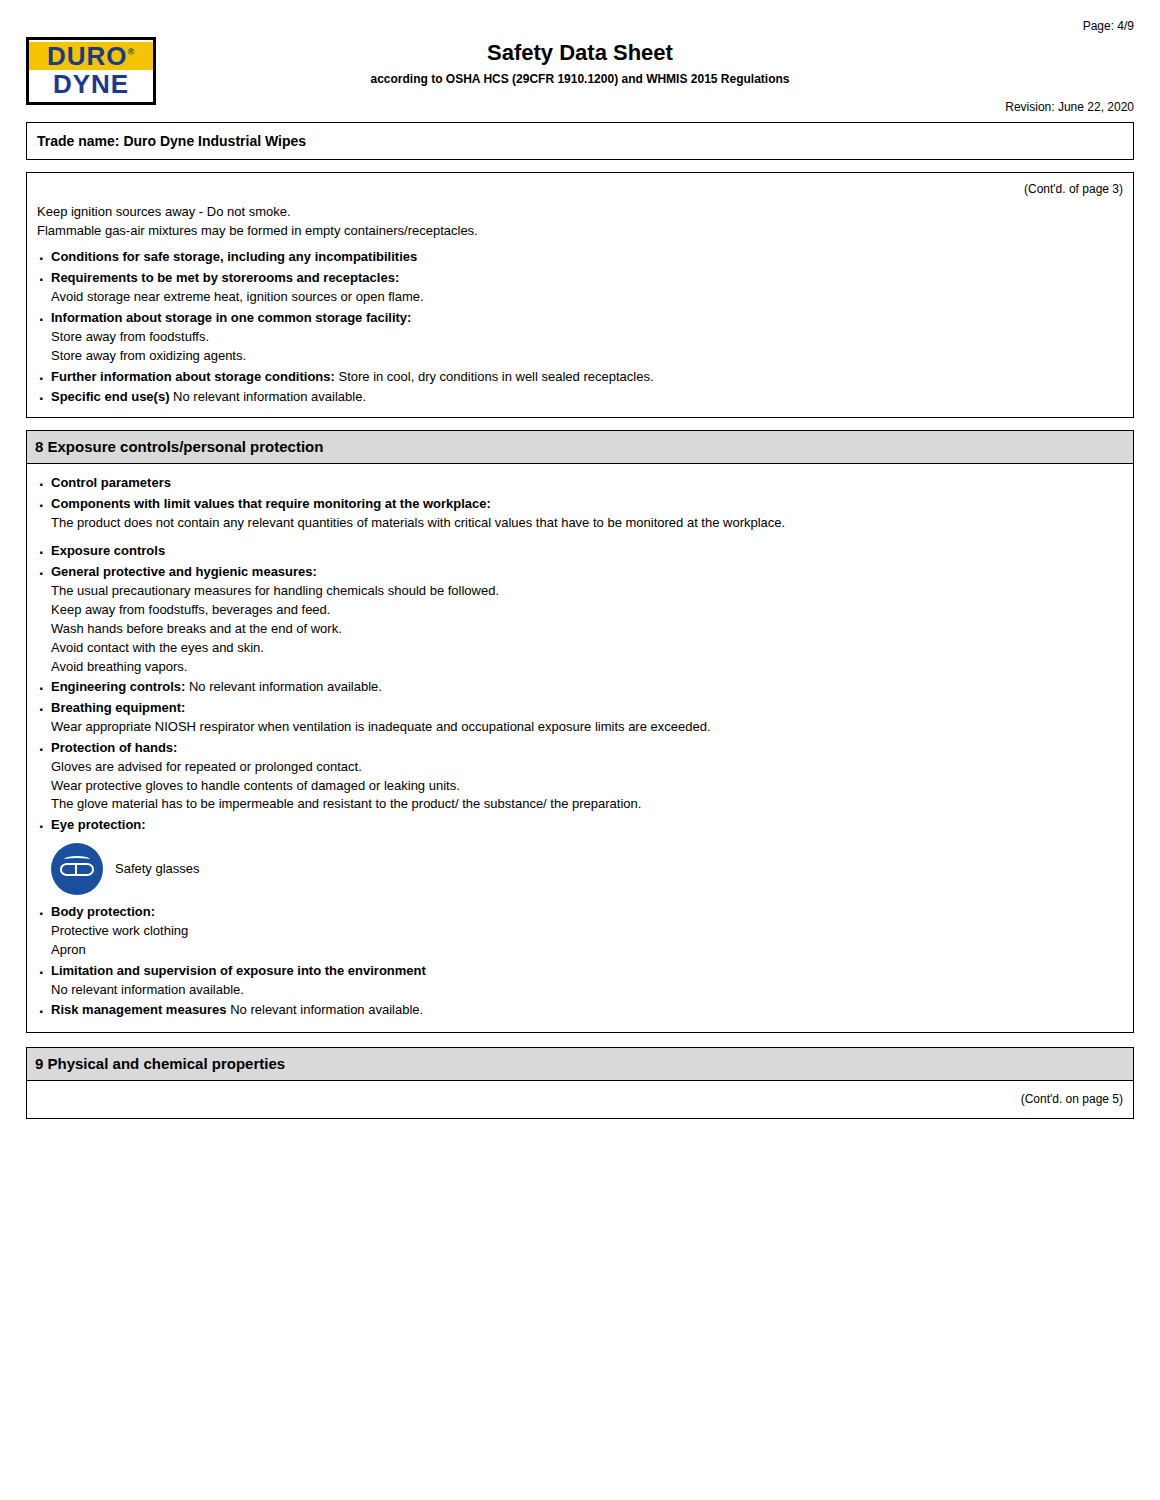Page: 4/9
DURO®
DYNE
Safety Data Sheet
according to OSHA HCS (29CFR 1910.1200) and WHMIS 2015 Regulations
Revision: June 22, 2020
Trade name: Duro Dyne Industrial Wipes
(Cont'd. of page 3)
Keep ignition sources away - Do not smoke.
Flammable gas-air mixtures may be formed in empty containers/receptacles.
Conditions for safe storage, including any incompatibilities
Requirements to be met by storerooms and receptacles:
Avoid storage near extreme heat, ignition sources or open flame.
Information about storage in one common storage facility:
Store away from foodstuffs.
Store away from oxidizing agents.
Further information about storage conditions: Store in cool, dry conditions in well sealed receptacles.
Specific end use(s) No relevant information available.
8 Exposure controls/personal protection
Control parameters
Components with limit values that require monitoring at the workplace:
The product does not contain any relevant quantities of materials with critical values that have to be monitored at the workplace.
Exposure controls
General protective and hygienic measures:
The usual precautionary measures for handling chemicals should be followed.
Keep away from foodstuffs, beverages and feed.
Wash hands before breaks and at the end of work.
Avoid contact with the eyes and skin.
Avoid breathing vapors.
Engineering controls: No relevant information available.
Breathing equipment:
Wear appropriate NIOSH respirator when ventilation is inadequate and occupational exposure limits are exceeded.
Protection of hands:
Gloves are advised for repeated or prolonged contact.
Wear protective gloves to handle contents of damaged or leaking units.
The glove material has to be impermeable and resistant to the product/ the substance/ the preparation.
Eye protection:
Safety glasses
Body protection:
Protective work clothing
Apron
Limitation and supervision of exposure into the environment
No relevant information available.
Risk management measures No relevant information available.
9 Physical and chemical properties
(Cont'd. on page 5)